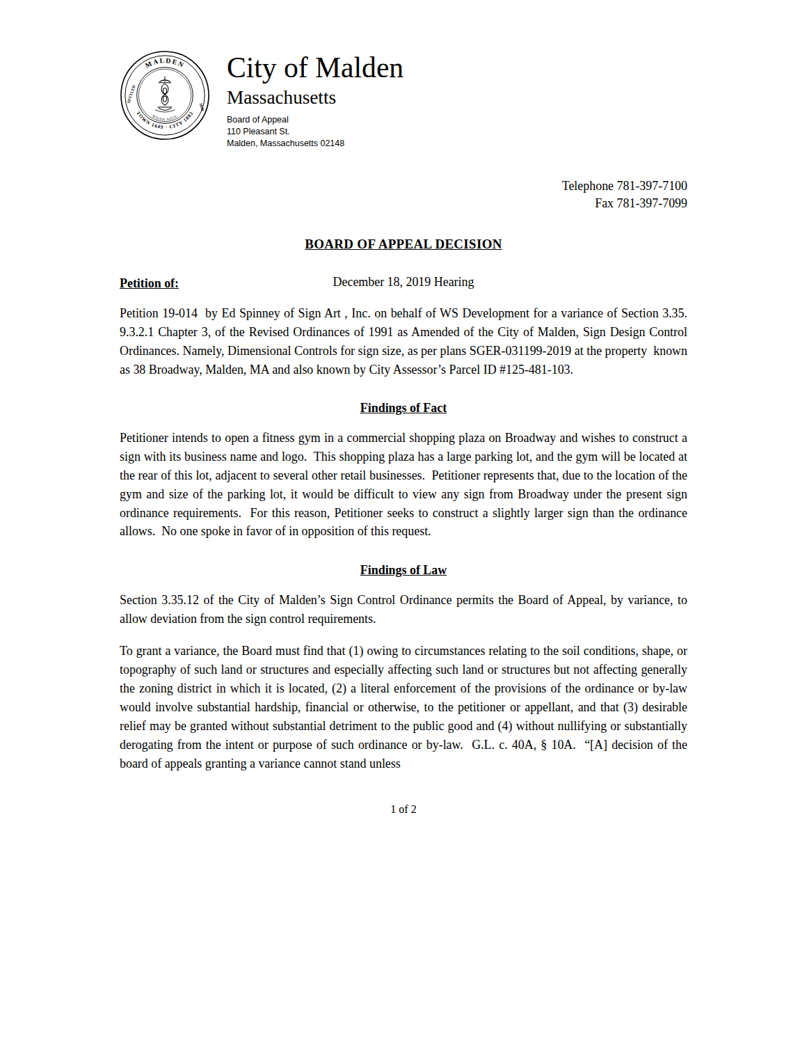MALDEN TOWN 1649 · CITY 1882 SETTLED 1640 MISSIS SIGIL
City of Malden
Massachusetts
Board of Appeal
110 Pleasant St.
Malden, Massachusetts 02148
Telephone 781-397-7100
Fax 781-397-7099
BOARD OF APPEAL DECISION
December 18, 2019 Hearing
Petition of:
Petition 19-014 by Ed Spinney of Sign Art , Inc. on behalf of WS Development for a variance of Section 3.35. 9.3.2.1 Chapter 3, of the Revised Ordinances of 1991 as Amended of the City of Malden, Sign Design Control Ordinances. Namely, Dimensional Controls for sign size, as per plans SGER-031199-2019 at the property known as 38 Broadway, Malden, MA and also known by City Assessor’s Parcel ID #125-481-103.
Findings of Fact
Petitioner intends to open a fitness gym in a commercial shopping plaza on Broadway and wishes to construct a sign with its business name and logo. This shopping plaza has a large parking lot, and the gym will be located at the rear of this lot, adjacent to several other retail businesses. Petitioner represents that, due to the location of the gym and size of the parking lot, it would be difficult to view any sign from Broadway under the present sign ordinance requirements. For this reason, Petitioner seeks to construct a slightly larger sign than the ordinance allows. No one spoke in favor of in opposition of this request.
Findings of Law
Section 3.35.12 of the City of Malden’s Sign Control Ordinance permits the Board of Appeal, by variance, to allow deviation from the sign control requirements.
To grant a variance, the Board must find that (1) owing to circumstances relating to the soil conditions, shape, or topography of such land or structures and especially affecting such land or structures but not affecting generally the zoning district in which it is located, (2) a literal enforcement of the provisions of the ordinance or by-law would involve substantial hardship, financial or otherwise, to the petitioner or appellant, and that (3) desirable relief may be granted without substantial detriment to the public good and (4) without nullifying or substantially derogating from the intent or purpose of such ordinance or by-law. G.L. c. 40A, § 10A. “[A] decision of the board of appeals granting a variance cannot stand unless
1 of 2